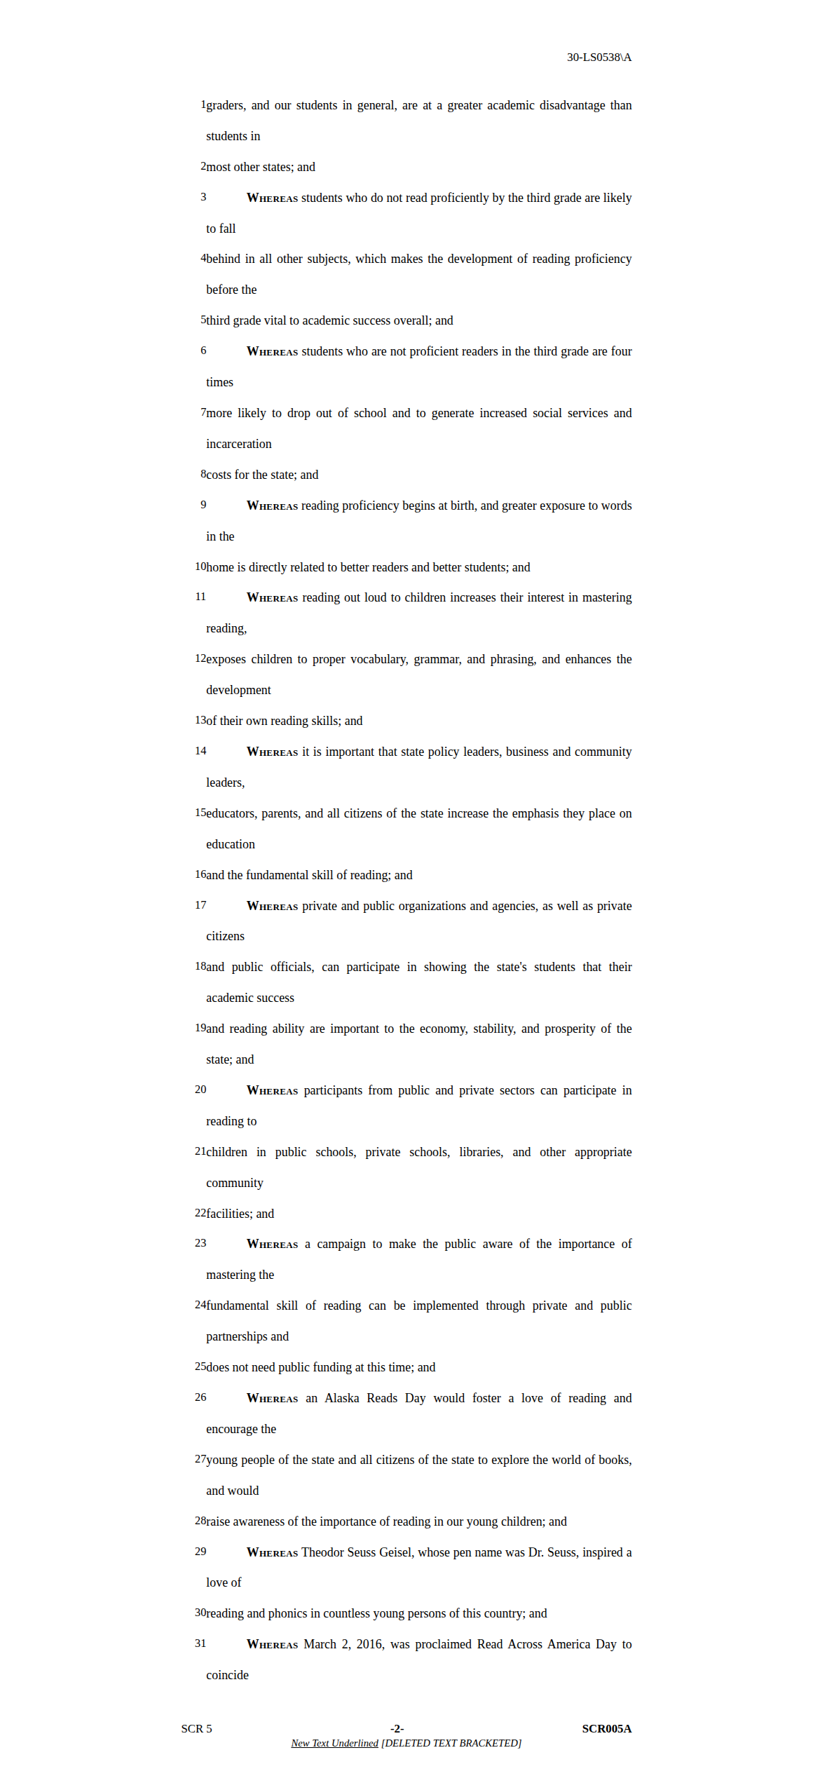30-LS0538\A
| 1 | graders, and our students in general, are at a greater academic disadvantage than students in |
| 2 | most other states; and |
| 3 | Whereas students who do not read proficiently by the third grade are likely to fall |
| 4 | behind in all other subjects, which makes the development of reading proficiency before the |
| 5 | third grade vital to academic success overall; and |
| 6 | Whereas students who are not proficient readers in the third grade are four times |
| 7 | more likely to drop out of school and to generate increased social services and incarceration |
| 8 | costs for the state; and |
| 9 | Whereas reading proficiency begins at birth, and greater exposure to words in the |
| 10 | home is directly related to better readers and better students; and |
| 11 | Whereas reading out loud to children increases their interest in mastering reading, |
| 12 | exposes children to proper vocabulary, grammar, and phrasing, and enhances the development |
| 13 | of their own reading skills; and |
| 14 | Whereas it is important that state policy leaders, business and community leaders, |
| 15 | educators, parents, and all citizens of the state increase the emphasis they place on education |
| 16 | and the fundamental skill of reading; and |
| 17 | Whereas private and public organizations and agencies, as well as private citizens |
| 18 | and public officials, can participate in showing the state's students that their academic success |
| 19 | and reading ability are important to the economy, stability, and prosperity of the state; and |
| 20 | Whereas participants from public and private sectors can participate in reading to |
| 21 | children in public schools, private schools, libraries, and other appropriate community |
| 22 | facilities; and |
| 23 | Whereas a campaign to make the public aware of the importance of mastering the |
| 24 | fundamental skill of reading can be implemented through private and public partnerships and |
| 25 | does not need public funding at this time; and |
| 26 | Whereas an Alaska Reads Day would foster a love of reading and encourage the |
| 27 | young people of the state and all citizens of the state to explore the world of books, and would |
| 28 | raise awareness of the importance of reading in our young children; and |
| 29 | Whereas Theodor Seuss Geisel, whose pen name was Dr. Seuss, inspired a love of |
| 30 | reading and phonics in countless young persons of this country; and |
| 31 | Whereas March 2, 2016, was proclaimed Read Across America Day to coincide |
SCR 5
-2-
SCR005A
New Text Underlined [DELETED TEXT BRACKETED]